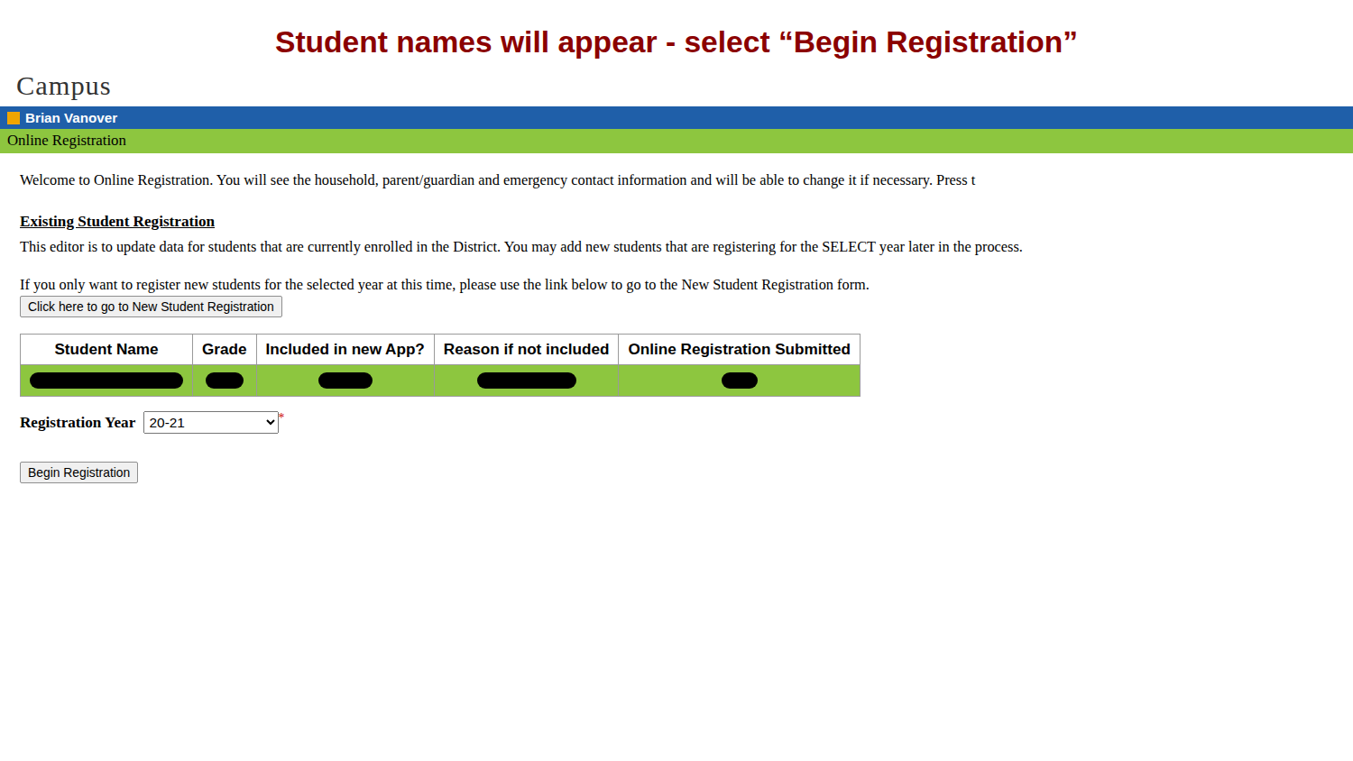Student names will appear - select “Begin Registration”
Campus
Brian Vanover
Online Registration
Welcome to Online Registration. You will see the household, parent/guardian and emergency contact information and will be able to change it if necessary. Press t
Existing Student Registration
This editor is to update data for students that are currently enrolled in the District. You may add new students that are registering for the SELECT year later in the process.
If you only want to register new students for the selected year at this time, please use the link below to go to the New Student Registration form.
Click here to go to New Student Registration
| Student Name | Grade | Included in new App? | Reason if not included | Online Registration Submitted |
| --- | --- | --- | --- | --- |
Registration Year 20-21 *
Begin Registration